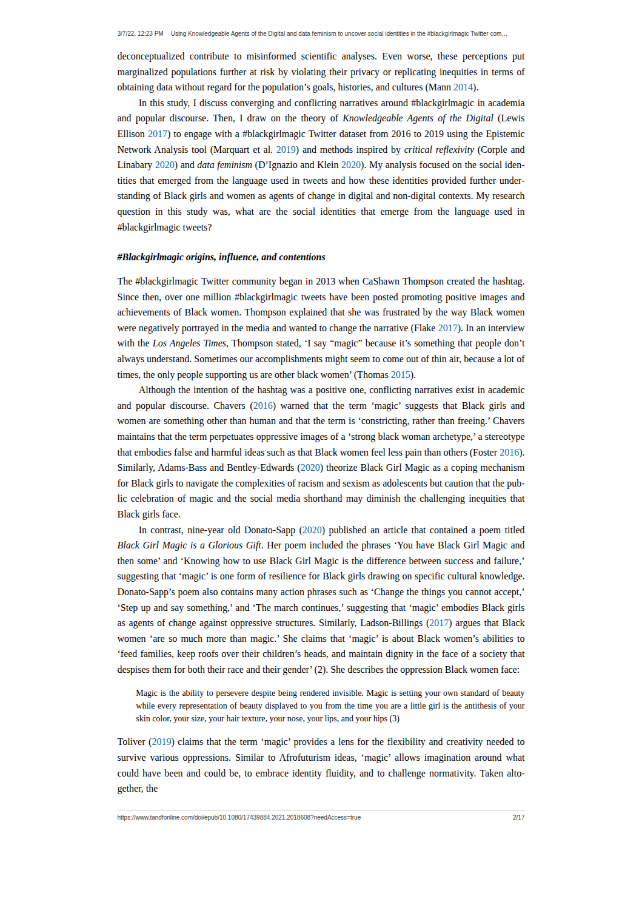3/7/22, 12:23 PM Using Knowledgeable Agents of the Digital and data feminism to uncover social identities in the #blackgirlmagic Twitter com…
deconceptualized contribute to misinformed scientific analyses. Even worse, these perceptions put marginalized populations further at risk by violating their privacy or replicating inequities in terms of obtaining data without regard for the population’s goals, histories, and cultures (Mann 2014).
In this study, I discuss converging and conflicting narratives around #blackgirlmagic in academia and popular discourse. Then, I draw on the theory of Knowledgeable Agents of the Digital (Lewis Ellison 2017) to engage with a #blackgirlmagic Twitter dataset from 2016 to 2019 using the Epistemic Network Analysis tool (Marquart et al. 2019) and methods inspired by critical reflexivity (Corple and Linabary 2020) and data feminism (D’Ignazio and Klein 2020). My analysis focused on the social identities that emerged from the language used in tweets and how these identities provided further understanding of Black girls and women as agents of change in digital and non-digital contexts. My research question in this study was, what are the social identities that emerge from the language used in #blackgirlmagic tweets?
#Blackgirlmagic origins, influence, and contentions
The #blackgirlmagic Twitter community began in 2013 when CaShawn Thompson created the hashtag. Since then, over one million #blackgirlmagic tweets have been posted promoting positive images and achievements of Black women. Thompson explained that she was frustrated by the way Black women were negatively portrayed in the media and wanted to change the narrative (Flake 2017). In an interview with the Los Angeles Times, Thompson stated, ‘I say “magic” because it’s something that people don’t always understand. Sometimes our accomplishments might seem to come out of thin air, because a lot of times, the only people supporting us are other black women’ (Thomas 2015).
Although the intention of the hashtag was a positive one, conflicting narratives exist in academic and popular discourse. Chavers (2016) warned that the term ‘magic’ suggests that Black girls and women are something other than human and that the term is ‘constricting, rather than freeing.’ Chavers maintains that the term perpetuates oppressive images of a ‘strong black woman archetype,’ a stereotype that embodies false and harmful ideas such as that Black women feel less pain than others (Foster 2016). Similarly, Adams-Bass and Bentley-Edwards (2020) theorize Black Girl Magic as a coping mechanism for Black girls to navigate the complexities of racism and sexism as adolescents but caution that the public celebration of magic and the social media shorthand may diminish the challenging inequities that Black girls face.
In contrast, nine-year old Donato-Sapp (2020) published an article that contained a poem titled Black Girl Magic is a Glorious Gift. Her poem included the phrases ‘You have Black Girl Magic and then some’ and ‘Knowing how to use Black Girl Magic is the difference between success and failure,’ suggesting that ‘magic’ is one form of resilience for Black girls drawing on specific cultural knowledge. Donato-Sapp’s poem also contains many action phrases such as ‘Change the things you cannot accept,’ ‘Step up and say something,’ and ‘The march continues,’ suggesting that ‘magic’ embodies Black girls as agents of change against oppressive structures. Similarly, Ladson-Billings (2017) argues that Black women ‘are so much more than magic.’ She claims that ‘magic’ is about Black women’s abilities to ‘feed families, keep roofs over their children’s heads, and maintain dignity in the face of a society that despises them for both their race and their gender’ (2). She describes the oppression Black women face:
Magic is the ability to persevere despite being rendered invisible. Magic is setting your own standard of beauty while every representation of beauty displayed to you from the time you are a little girl is the antithesis of your skin color, your size, your hair texture, your nose, your lips, and your hips (3)
Toliver (2019) claims that the term ‘magic’ provides a lens for the flexibility and creativity needed to survive various oppressions. Similar to Afrofuturism ideas, ‘magic’ allows imagination around what could have been and could be, to embrace identity fluidity, and to challenge normativity. Taken altogether, the
https://www.tandfonline.com/doi/epub/10.1080/17439884.2021.2018608?needAccess=true 2/17